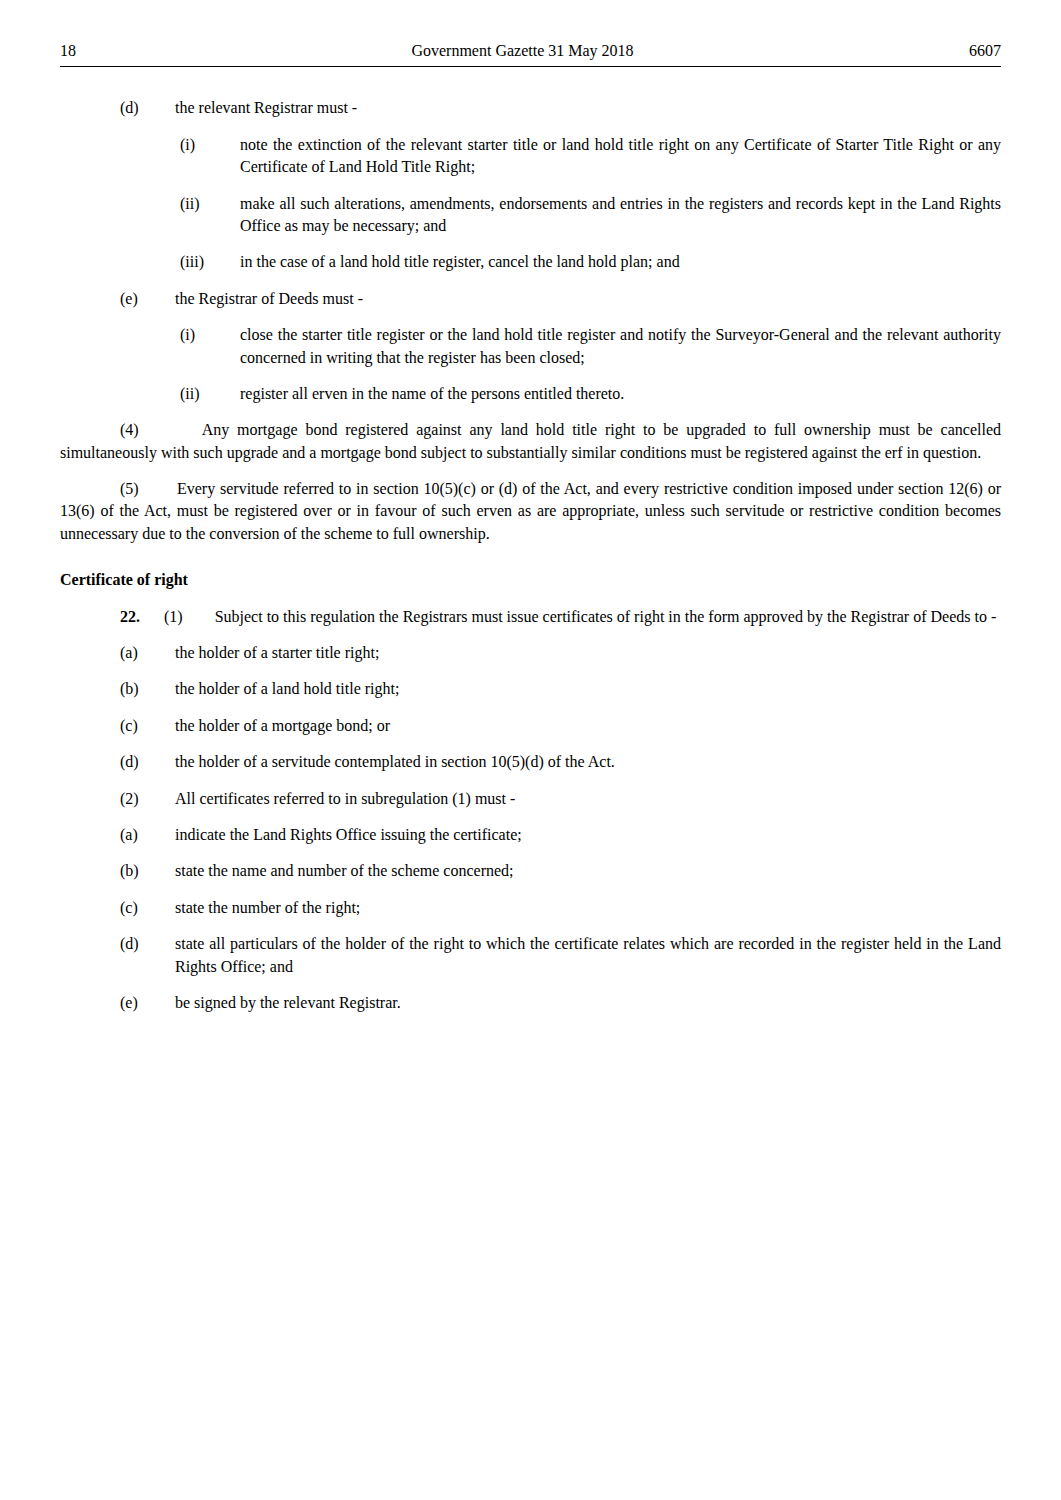18 Government Gazette 31 May 2018 6607
(d)
the relevant Registrar must -
(i)
note the extinction of the relevant starter title or land hold title right on any Certificate of Starter Title Right or any Certificate of Land Hold Title Right;
(ii)
make all such alterations, amendments, endorsements and entries in the registers and records kept in the Land Rights Office as may be necessary; and
(iii)
in the case of a land hold title register, cancel the land hold plan; and
(e)
the Registrar of Deeds must -
(i)
close the starter title register or the land hold title register and notify the Surveyor-General and the relevant authority concerned in writing that the register has been closed;
(ii)
register all erven in the name of the persons entitled thereto.
(4) Any mortgage bond registered against any land hold title right to be upgraded to full ownership must be cancelled simultaneously with such upgrade and a mortgage bond subject to substantially similar conditions must be registered against the erf in question.
(5) Every servitude referred to in section 10(5)(c) or (d) of the Act, and every restrictive condition imposed under section 12(6) or 13(6) of the Act, must be registered over or in favour of such erven as are appropriate, unless such servitude or restrictive condition becomes unnecessary due to the conversion of the scheme to full ownership.
Certificate of right
22. (1) Subject to this regulation the Registrars must issue certificates of right in the form approved by the Registrar of Deeds to -
(a)
the holder of a starter title right;
(b)
the holder of a land hold title right;
(c)
the holder of a mortgage bond; or
(d)
the holder of a servitude contemplated in section 10(5)(d) of the Act.
(2)
All certificates referred to in subregulation (1) must -
(a)
indicate the Land Rights Office issuing the certificate;
(b)
state the name and number of the scheme concerned;
(c)
state the number of the right;
(d)
state all particulars of the holder of the right to which the certificate relates which are recorded in the register held in the Land Rights Office; and
(e)
be signed by the relevant Registrar.